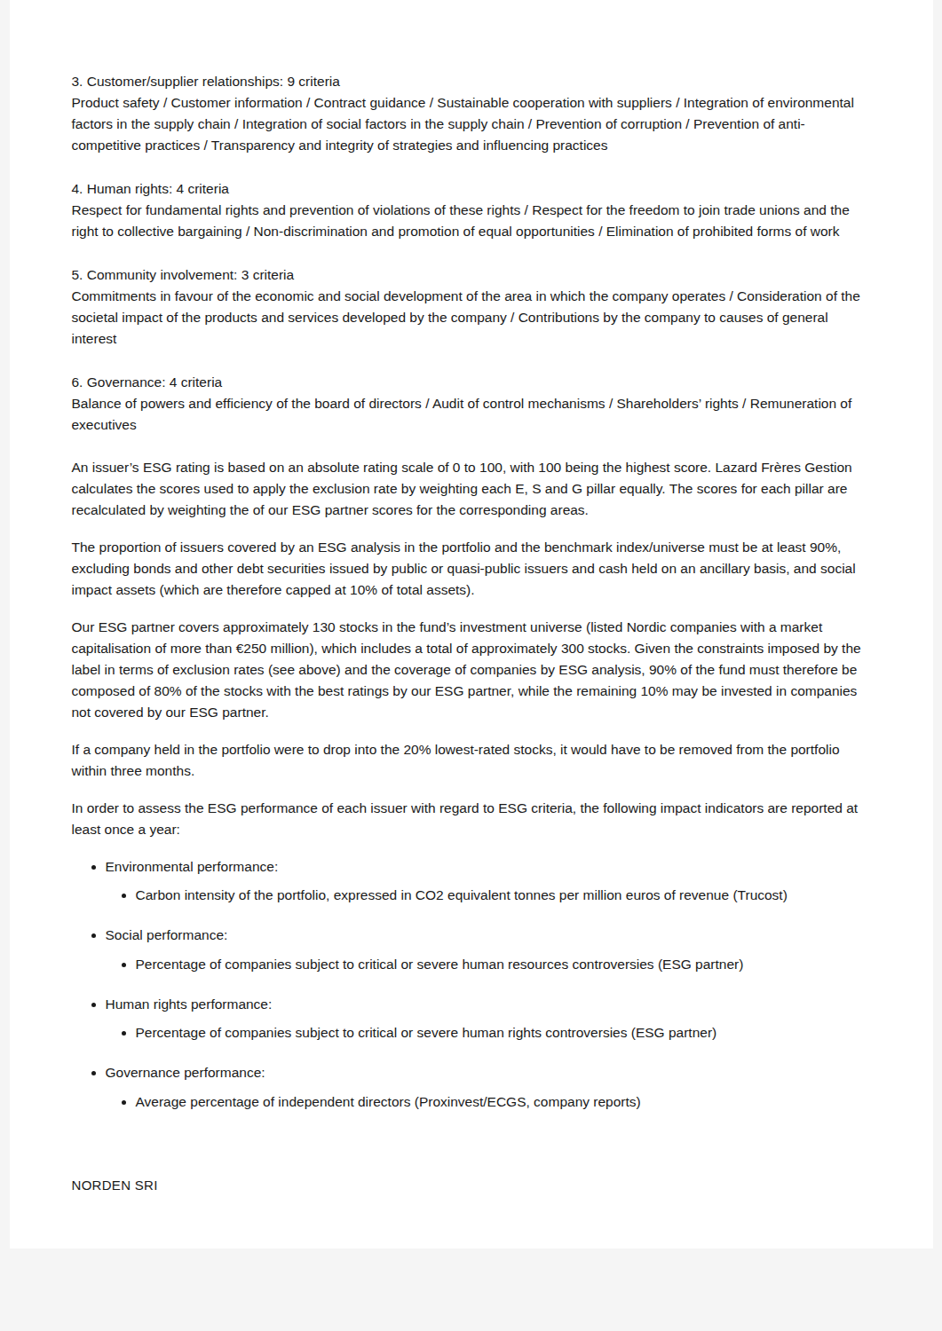3. Customer/supplier relationships: 9 criteria
Product safety / Customer information / Contract guidance / Sustainable cooperation with suppliers / Integration of environmental factors in the supply chain / Integration of social factors in the supply chain / Prevention of corruption / Prevention of anti-competitive practices / Transparency and integrity of strategies and influencing practices
4. Human rights: 4 criteria
Respect for fundamental rights and prevention of violations of these rights / Respect for the freedom to join trade unions and the right to collective bargaining / Non-discrimination and promotion of equal opportunities / Elimination of prohibited forms of work
5. Community involvement: 3 criteria
Commitments in favour of the economic and social development of the area in which the company operates / Consideration of the societal impact of the products and services developed by the company / Contributions by the company to causes of general interest
6. Governance: 4 criteria
Balance of powers and efficiency of the board of directors / Audit of control mechanisms / Shareholders’ rights / Remuneration of executives
An issuer’s ESG rating is based on an absolute rating scale of 0 to 100, with 100 being the highest score. Lazard Frères Gestion calculates the scores used to apply the exclusion rate by weighting each E, S and G pillar equally. The scores for each pillar are recalculated by weighting the of our ESG partner scores for the corresponding areas.
The proportion of issuers covered by an ESG analysis in the portfolio and the benchmark index/universe must be at least 90%, excluding bonds and other debt securities issued by public or quasi-public issuers and cash held on an ancillary basis, and social impact assets (which are therefore capped at 10% of total assets).
Our ESG partner covers approximately 130 stocks in the fund’s investment universe (listed Nordic companies with a market capitalisation of more than €250 million), which includes a total of approximately 300 stocks. Given the constraints imposed by the label in terms of exclusion rates (see above) and the coverage of companies by ESG analysis, 90% of the fund must therefore be composed of 80% of the stocks with the best ratings by our ESG partner, while the remaining 10% may be invested in companies not covered by our ESG partner.
If a company held in the portfolio were to drop into the 20% lowest-rated stocks, it would have to be removed from the portfolio within three months.
In order to assess the ESG performance of each issuer with regard to ESG criteria, the following impact indicators are reported at least once a year:
Environmental performance:
Carbon intensity of the portfolio, expressed in CO2 equivalent tonnes per million euros of revenue (Trucost)
Social performance:
Percentage of companies subject to critical or severe human resources controversies (ESG partner)
Human rights performance:
Percentage of companies subject to critical or severe human rights controversies (ESG partner)
Governance performance:
Average percentage of independent directors (Proxinvest/ECGS, company reports)
NORDEN SRI